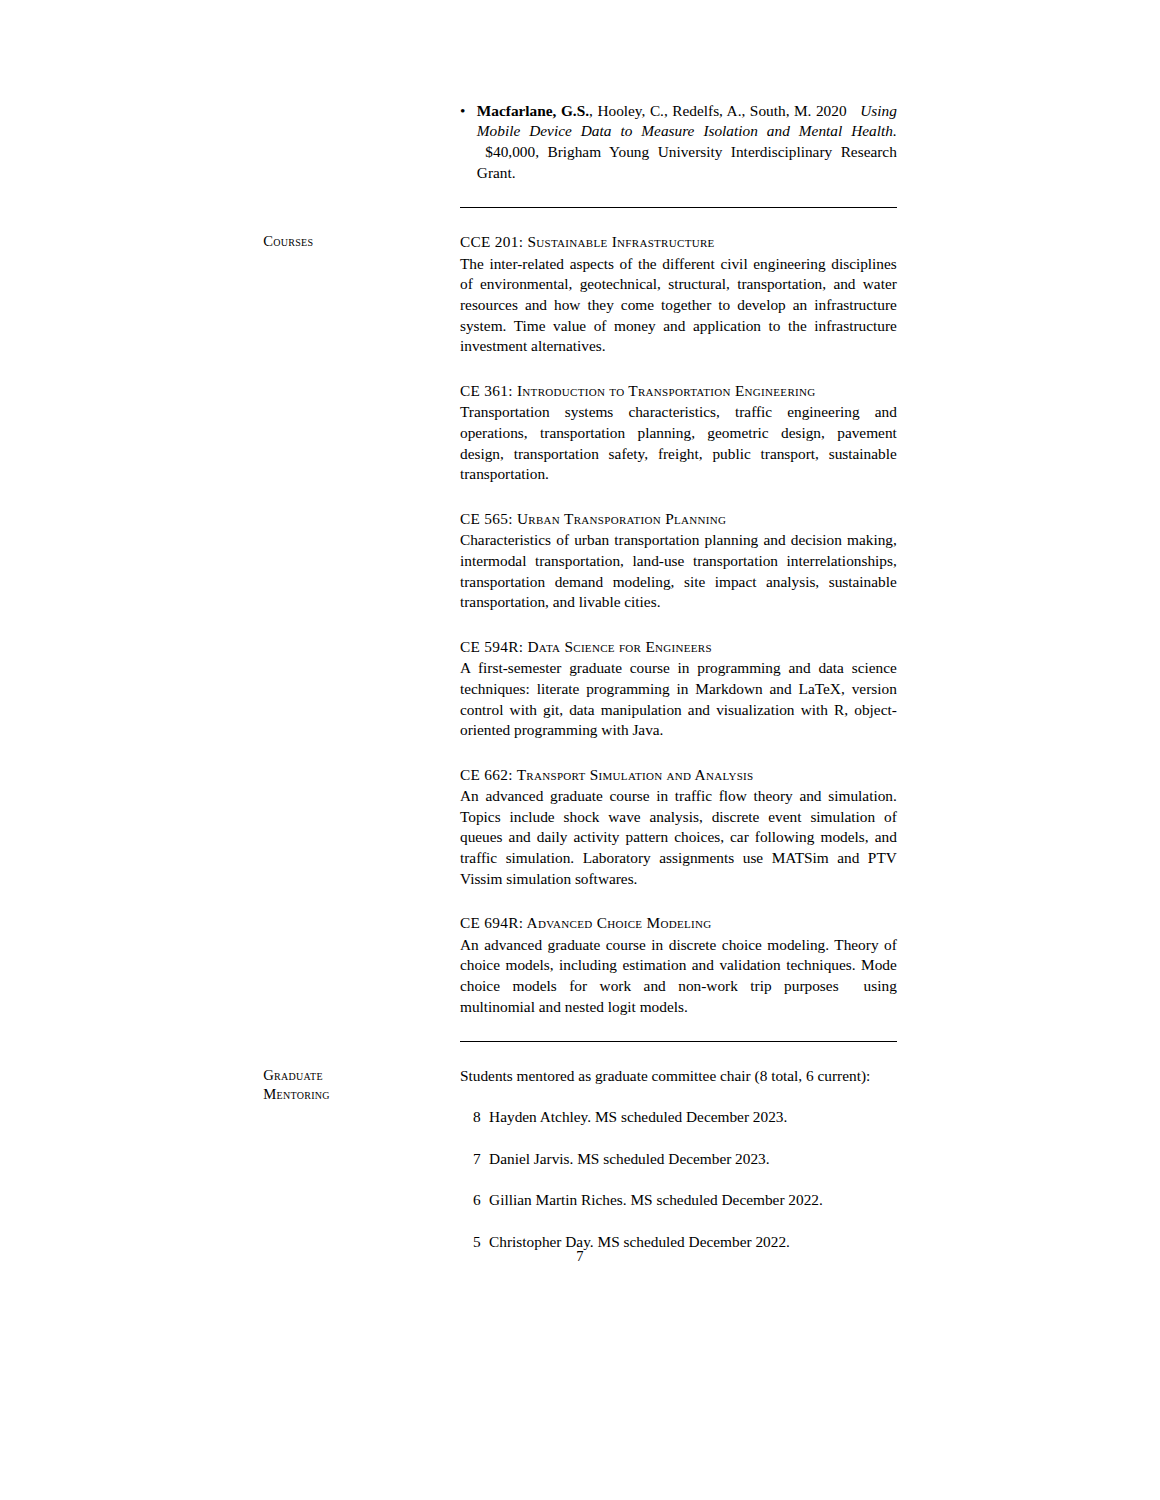Macfarlane, G.S., Hooley, C., Redelfs, A., South, M. 2020 Using Mobile Device Data to Measure Isolation and Mental Health. $40,000, Brigham Young University Interdisciplinary Research Grant.
Courses
CCE 201: Sustainable Infrastructure
The inter-related aspects of the different civil engineering disciplines of environmental, geotechnical, structural, transportation, and water resources and how they come together to develop an infrastructure system. Time value of money and application to the infrastructure investment alternatives.
CE 361: Introduction to Transportation Engineering
Transportation systems characteristics, traffic engineering and operations, transportation planning, geometric design, pavement design, transportation safety, freight, public transport, sustainable transportation.
CE 565: Urban Transporation Planning
Characteristics of urban transportation planning and decision making, intermodal transportation, land-use transportation interrelationships, transportation demand modeling, site impact analysis, sustainable transportation, and livable cities.
CE 594R: Data Science for Engineers
A first-semester graduate course in programming and data science techniques: literate programming in Markdown and LaTeX, version control with git, data manipulation and visualization with R, object-oriented programming with Java.
CE 662: Transport Simulation and Analysis
An advanced graduate course in traffic flow theory and simulation. Topics include shock wave analysis, discrete event simulation of queues and daily activity pattern choices, car following models, and traffic simulation. Laboratory assignments use MATSim and PTV Vissim simulation softwares.
CE 694R: Advanced Choice Modeling
An advanced graduate course in discrete choice modeling. Theory of choice models, including estimation and validation techniques. Mode choice models for work and non-work trip purposes using multinomial and nested logit models.
Graduate
Mentoring
Students mentored as graduate committee chair (8 total, 6 current):
8 Hayden Atchley. MS scheduled December 2023.
7 Daniel Jarvis. MS scheduled December 2023.
6 Gillian Martin Riches. MS scheduled December 2022.
5 Christopher Day. MS scheduled December 2022.
7